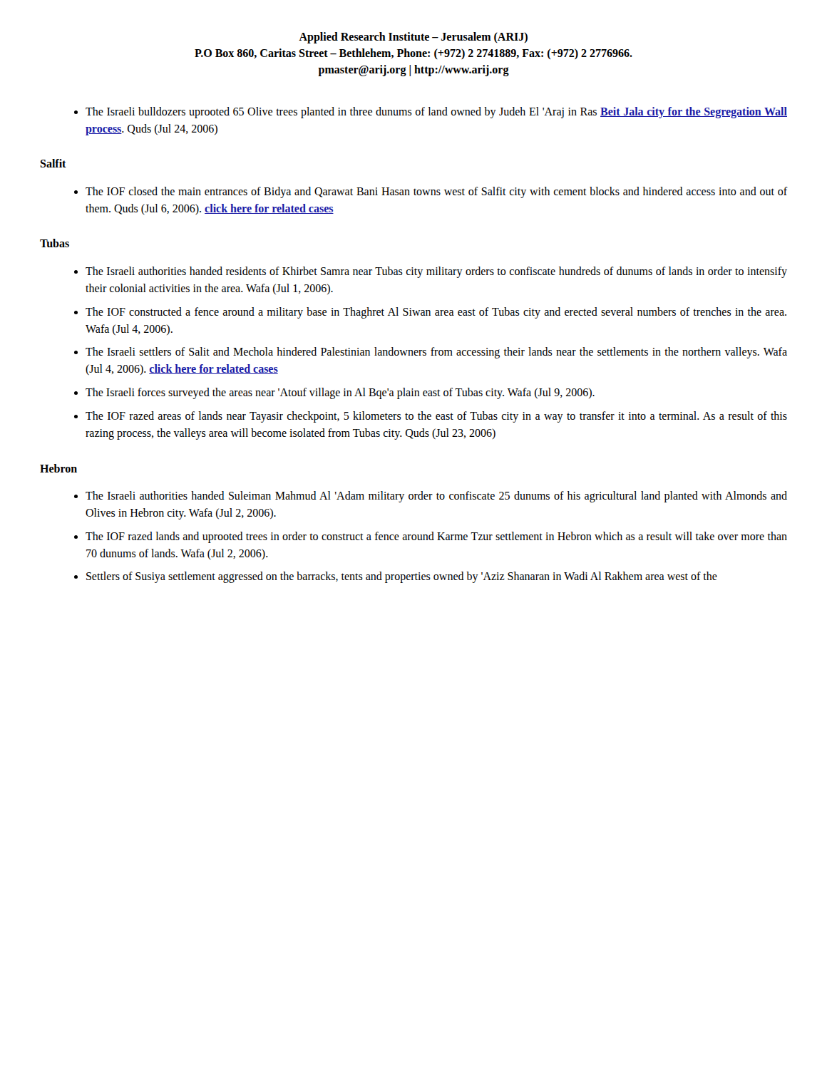Applied Research Institute – Jerusalem (ARIJ)
P.O Box 860, Caritas Street – Bethlehem, Phone: (+972) 2 2741889, Fax: (+972) 2 2776966.
pmaster@arij.org | http://www.arij.org
The Israeli bulldozers uprooted 65 Olive trees planted in three dunums of land owned by Judeh El 'Araj in Ras Beit Jala city for the Segregation Wall process. Quds (Jul 24, 2006)
Salfit
The IOF closed the main entrances of Bidya and Qarawat Bani Hasan towns west of Salfit city with cement blocks and hindered access into and out of them. Quds (Jul 6, 2006). click here for related cases
Tubas
The Israeli authorities handed residents of Khirbet Samra near Tubas city military orders to confiscate hundreds of dunums of lands in order to intensify their colonial activities in the area. Wafa (Jul 1, 2006).
The IOF constructed a fence around a military base in Thaghret Al Siwan area east of Tubas city and erected several numbers of trenches in the area. Wafa (Jul 4, 2006).
The Israeli settlers of Salit and Mechola hindered Palestinian landowners from accessing their lands near the settlements in the northern valleys. Wafa (Jul 4, 2006). click here for related cases
The Israeli forces surveyed the areas near 'Atouf village in Al Bqe'a plain east of Tubas city. Wafa (Jul 9, 2006).
The IOF razed areas of lands near Tayasir checkpoint, 5 kilometers to the east of Tubas city in a way to transfer it into a terminal. As a result of this razing process, the valleys area will become isolated from Tubas city. Quds (Jul 23, 2006)
Hebron
The Israeli authorities handed Suleiman Mahmud Al 'Adam military order to confiscate 25 dunums of his agricultural land planted with Almonds and Olives in Hebron city. Wafa (Jul 2, 2006).
The IOF razed lands and uprooted trees in order to construct a fence around Karme Tzur settlement in Hebron which as a result will take over more than 70 dunums of lands. Wafa (Jul 2, 2006).
Settlers of Susiya settlement aggressed on the barracks, tents and properties owned by 'Aziz Shanaran in Wadi Al Rakhem area west of the